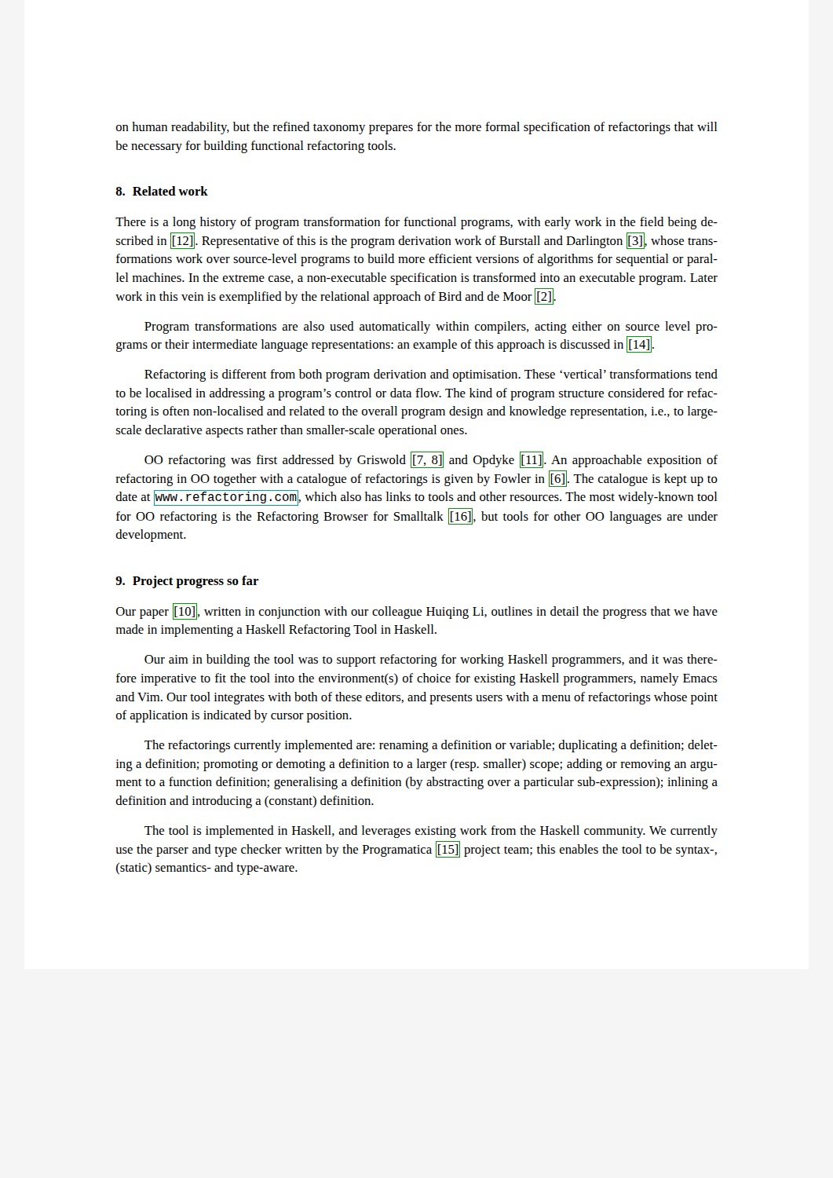on human readability, but the refined taxonomy prepares for the more formal specification of refactorings that will be necessary for building functional refactoring tools.
8. Related work
There is a long history of program transformation for functional programs, with early work in the field being described in [12]. Representative of this is the program derivation work of Burstall and Darlington [3], whose transformations work over source-level programs to build more efficient versions of algorithms for sequential or parallel machines. In the extreme case, a non-executable specification is transformed into an executable program. Later work in this vein is exemplified by the relational approach of Bird and de Moor [2].
Program transformations are also used automatically within compilers, acting either on source level programs or their intermediate language representations: an example of this approach is discussed in [14].
Refactoring is different from both program derivation and optimisation. These ‘vertical’ transformations tend to be localised in addressing a program’s control or data flow. The kind of program structure considered for refactoring is often non-localised and related to the overall program design and knowledge representation, i.e., to large-scale declarative aspects rather than smaller-scale operational ones.
OO refactoring was first addressed by Griswold [7, 8] and Opdyke [11]. An approachable exposition of refactoring in OO together with a catalogue of refactorings is given by Fowler in [6]. The catalogue is kept up to date at www.refactoring.com, which also has links to tools and other resources. The most widely-known tool for OO refactoring is the Refactoring Browser for Smalltalk [16], but tools for other OO languages are under development.
9. Project progress so far
Our paper [10], written in conjunction with our colleague Huiqing Li, outlines in detail the progress that we have made in implementing a Haskell Refactoring Tool in Haskell.
Our aim in building the tool was to support refactoring for working Haskell programmers, and it was therefore imperative to fit the tool into the environment(s) of choice for existing Haskell programmers, namely Emacs and Vim. Our tool integrates with both of these editors, and presents users with a menu of refactorings whose point of application is indicated by cursor position.
The refactorings currently implemented are: renaming a definition or variable; duplicating a definition; deleting a definition; promoting or demoting a definition to a larger (resp. smaller) scope; adding or removing an argument to a function definition; generalising a definition (by abstracting over a particular sub-expression); inlining a definition and introducing a (constant) definition.
The tool is implemented in Haskell, and leverages existing work from the Haskell community. We currently use the parser and type checker written by the Programatica [15] project team; this enables the tool to be syntax-, (static) semantics- and type-aware.